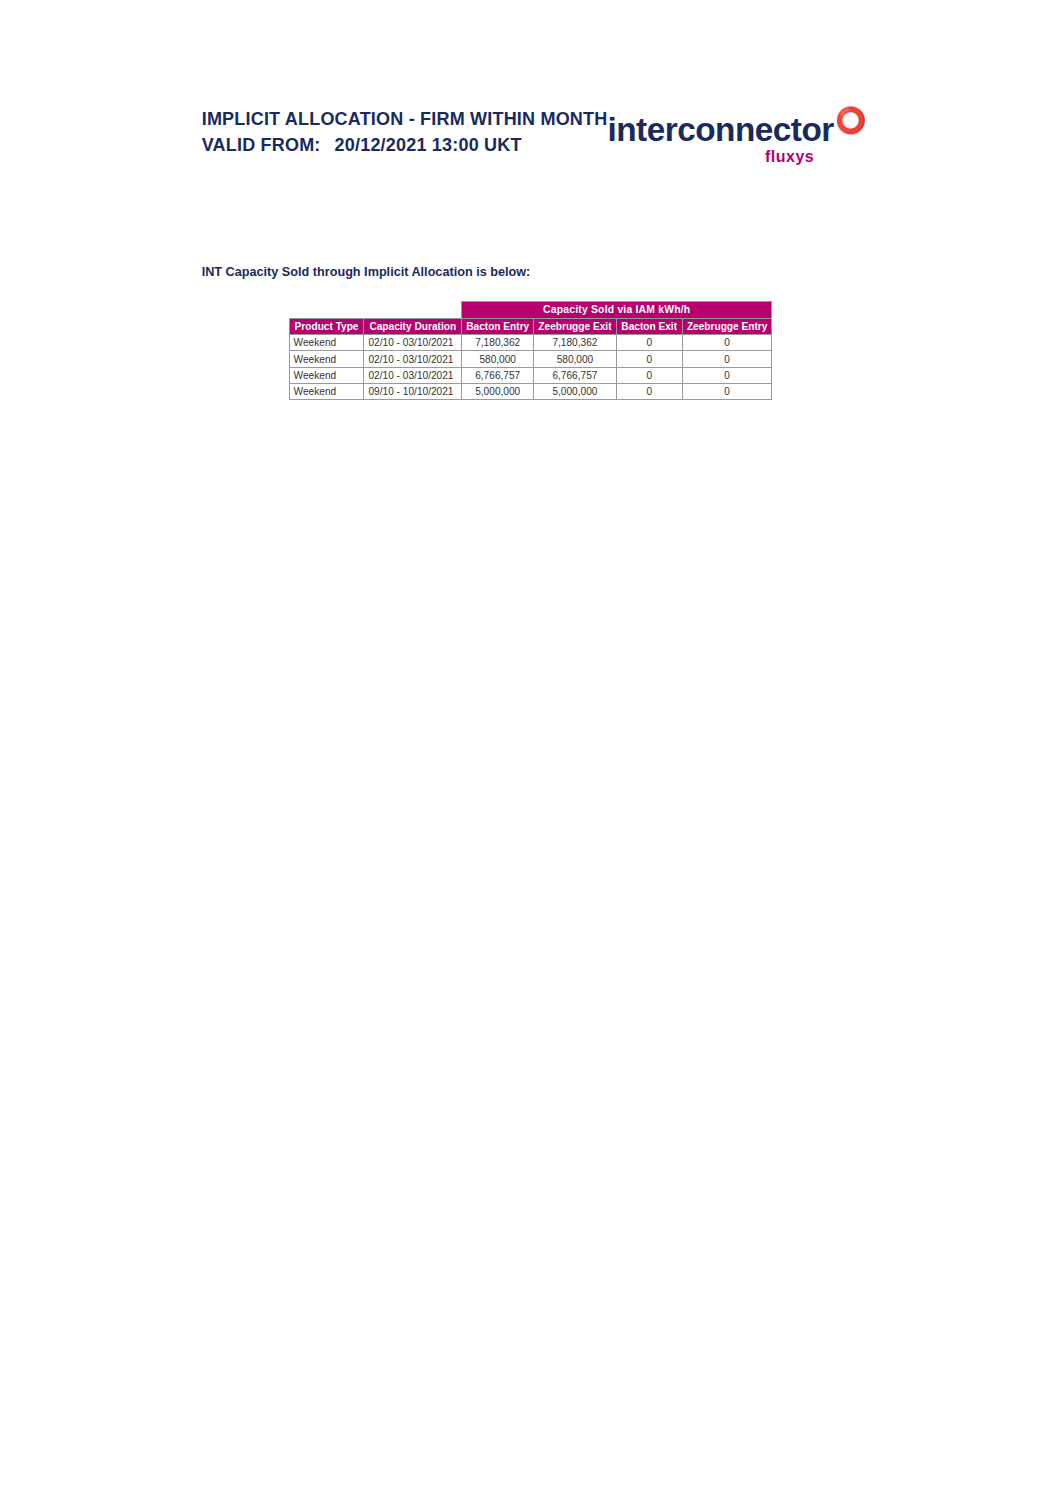IMPLICIT ALLOCATION - FIRM WITHIN MONTH
VALID FROM: 20/12/2021 13:00 UKT
interconnector⭕
fluxys
INT Capacity Sold through Implicit Allocation is below:
| | | Capacity Sold via IAM kWh/h |
| --- | --- | --- |
| Product Type | Capacity Duration | Bacton Entry | Zeebrugge Exit | Bacton Exit | Zeebrugge Entry |
| Weekend | 02/10 - 03/10/2021 | 7,180,362 | 7,180,362 | 0 | 0 |
| Weekend | 02/10 - 03/10/2021 | 580,000 | 580,000 | 0 | 0 |
| Weekend | 02/10 - 03/10/2021 | 6,766,757 | 6,766,757 | 0 | 0 |
| Weekend | 09/10 - 10/10/2021 | 5,000,000 | 5,000,000 | 0 | 0 |